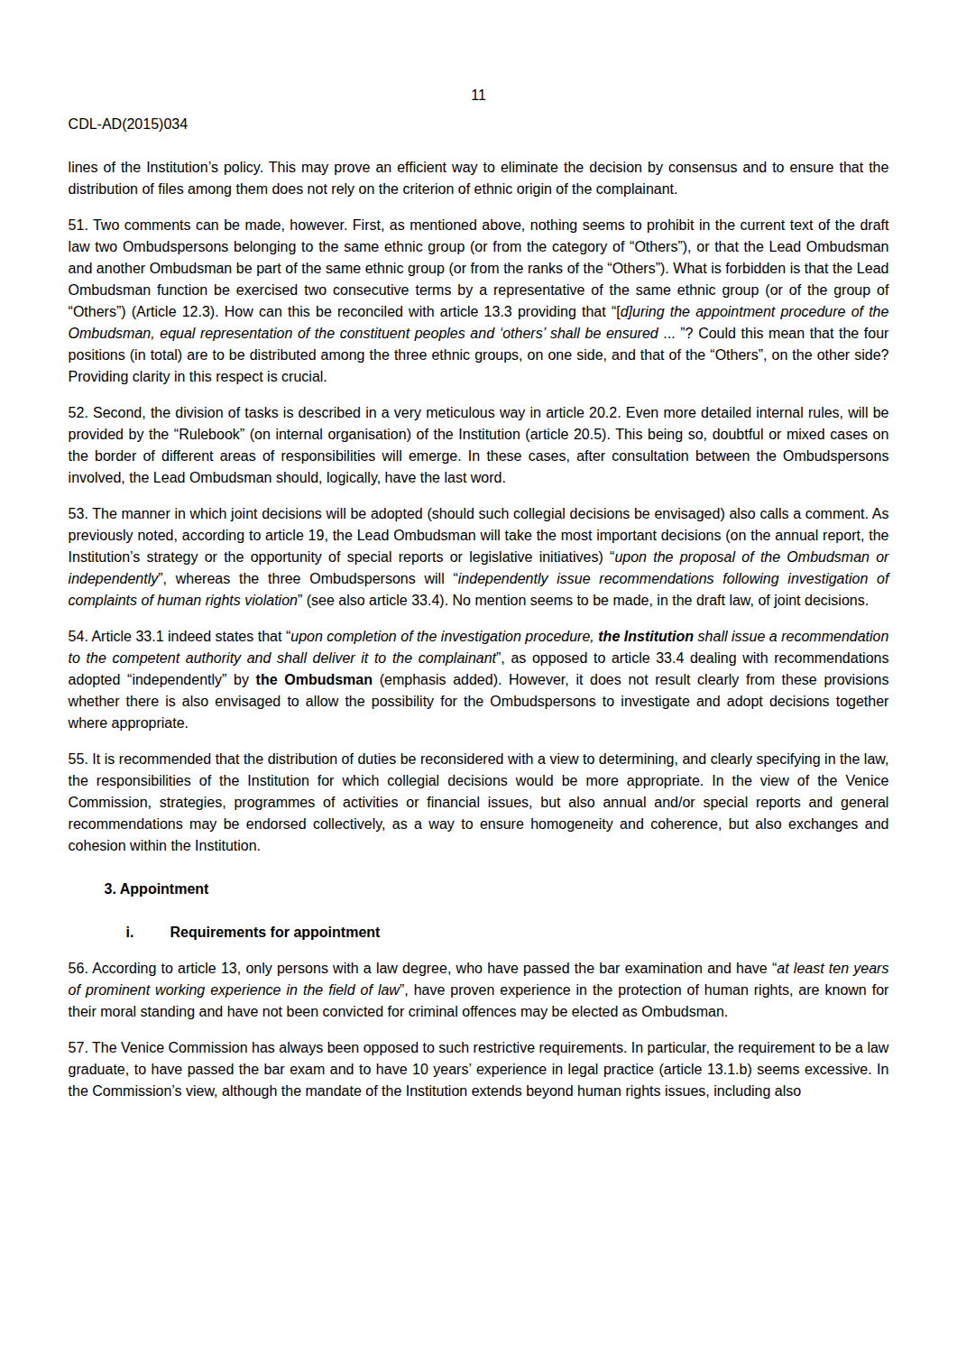11
CDL-AD(2015)034
lines of the Institution’s policy. This may prove an efficient way to eliminate the decision by consensus and to ensure that the distribution of files among them does not rely on the criterion of ethnic origin of the complainant.
51. Two comments can be made, however. First, as mentioned above, nothing seems to prohibit in the current text of the draft law two Ombudspersons belonging to the same ethnic group (or from the category of “Others”), or that the Lead Ombudsman and another Ombudsman be part of the same ethnic group (or from the ranks of the “Others”). What is forbidden is that the Lead Ombudsman function be exercised two consecutive terms by a representative of the same ethnic group (or of the group of “Others”) (Article 12.3). How can this be reconciled with article 13.3 providing that “[d]uring the appointment procedure of the Ombudsman, equal representation of the constituent peoples and ‘others’ shall be ensured ... ”? Could this mean that the four positions (in total) are to be distributed among the three ethnic groups, on one side, and that of the “Others”, on the other side? Providing clarity in this respect is crucial.
52. Second, the division of tasks is described in a very meticulous way in article 20.2. Even more detailed internal rules, will be provided by the “Rulebook” (on internal organisation) of the Institution (article 20.5). This being so, doubtful or mixed cases on the border of different areas of responsibilities will emerge. In these cases, after consultation between the Ombudspersons involved, the Lead Ombudsman should, logically, have the last word.
53. The manner in which joint decisions will be adopted (should such collegial decisions be envisaged) also calls a comment. As previously noted, according to article 19, the Lead Ombudsman will take the most important decisions (on the annual report, the Institution’s strategy or the opportunity of special reports or legislative initiatives) “upon the proposal of the Ombudsman or independently”, whereas the three Ombudspersons will “independently issue recommendations following investigation of complaints of human rights violation” (see also article 33.4). No mention seems to be made, in the draft law, of joint decisions.
54. Article 33.1 indeed states that “upon completion of the investigation procedure, the Institution shall issue a recommendation to the competent authority and shall deliver it to the complainant”, as opposed to article 33.4 dealing with recommendations adopted “independently” by the Ombudsman (emphasis added). However, it does not result clearly from these provisions whether there is also envisaged to allow the possibility for the Ombudspersons to investigate and adopt decisions together where appropriate.
55. It is recommended that the distribution of duties be reconsidered with a view to determining, and clearly specifying in the law, the responsibilities of the Institution for which collegial decisions would be more appropriate. In the view of the Venice Commission, strategies, programmes of activities or financial issues, but also annual and/or special reports and general recommendations may be endorsed collectively, as a way to ensure homogeneity and coherence, but also exchanges and cohesion within the Institution.
3. Appointment
i. Requirements for appointment
56. According to article 13, only persons with a law degree, who have passed the bar examination and have “at least ten years of prominent working experience in the field of law”, have proven experience in the protection of human rights, are known for their moral standing and have not been convicted for criminal offences may be elected as Ombudsman.
57. The Venice Commission has always been opposed to such restrictive requirements. In particular, the requirement to be a law graduate, to have passed the bar exam and to have 10 years’ experience in legal practice (article 13.1.b) seems excessive. In the Commission’s view, although the mandate of the Institution extends beyond human rights issues, including also